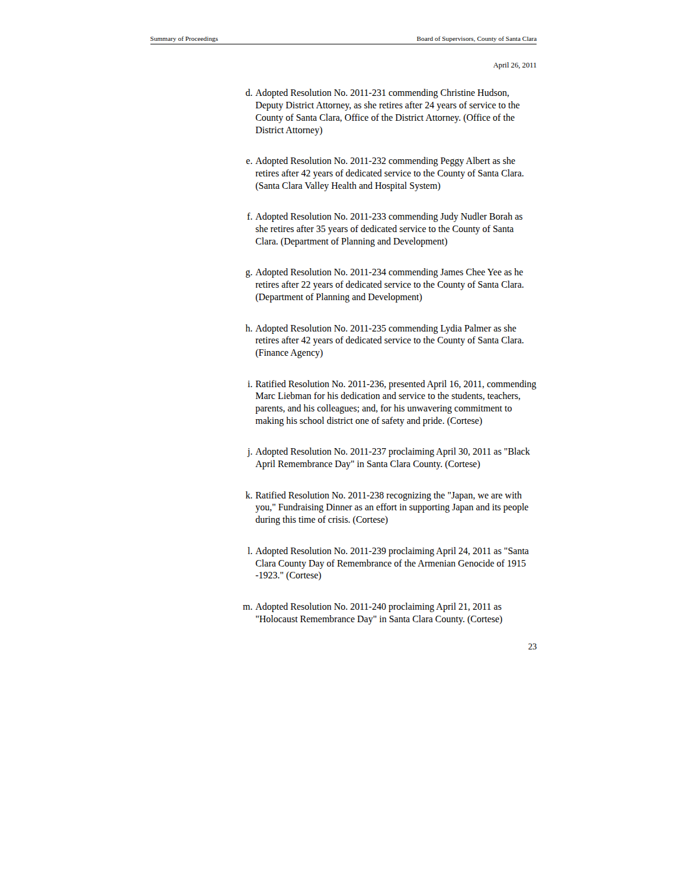Summary of Proceedings
Board of Supervisors, County of Santa Clara
April 26, 2011
d. Adopted Resolution No. 2011-231 commending Christine Hudson, Deputy District Attorney, as she retires after 24 years of service to the County of Santa Clara, Office of the District Attorney. (Office of the District Attorney)
e. Adopted Resolution No. 2011-232 commending Peggy Albert as she retires after 42 years of dedicated service to the County of Santa Clara. (Santa Clara Valley Health and Hospital System)
f. Adopted Resolution No. 2011-233 commending Judy Nudler Borah as she retires after 35 years of dedicated service to the County of Santa Clara. (Department of Planning and Development)
g. Adopted Resolution No. 2011-234 commending James Chee Yee as he retires after 22 years of dedicated service to the County of Santa Clara. (Department of Planning and Development)
h. Adopted Resolution No. 2011-235 commending Lydia Palmer as she retires after 42 years of dedicated service to the County of Santa Clara. (Finance Agency)
i. Ratified Resolution No. 2011-236, presented April 16, 2011, commending Marc Liebman for his dedication and service to the students, teachers, parents, and his colleagues; and, for his unwavering commitment to making his school district one of safety and pride. (Cortese)
j. Adopted Resolution No. 2011-237 proclaiming April 30, 2011 as "Black April Remembrance Day" in Santa Clara County. (Cortese)
k. Ratified Resolution No. 2011-238 recognizing the "Japan, we are with you," Fundraising Dinner as an effort in supporting Japan and its people during this time of crisis. (Cortese)
l. Adopted Resolution No. 2011-239 proclaiming April 24, 2011 as "Santa Clara County Day of Remembrance of the Armenian Genocide of 1915 -1923." (Cortese)
m. Adopted Resolution No. 2011-240 proclaiming April 21, 2011 as "Holocaust Remembrance Day" in Santa Clara County. (Cortese)
23